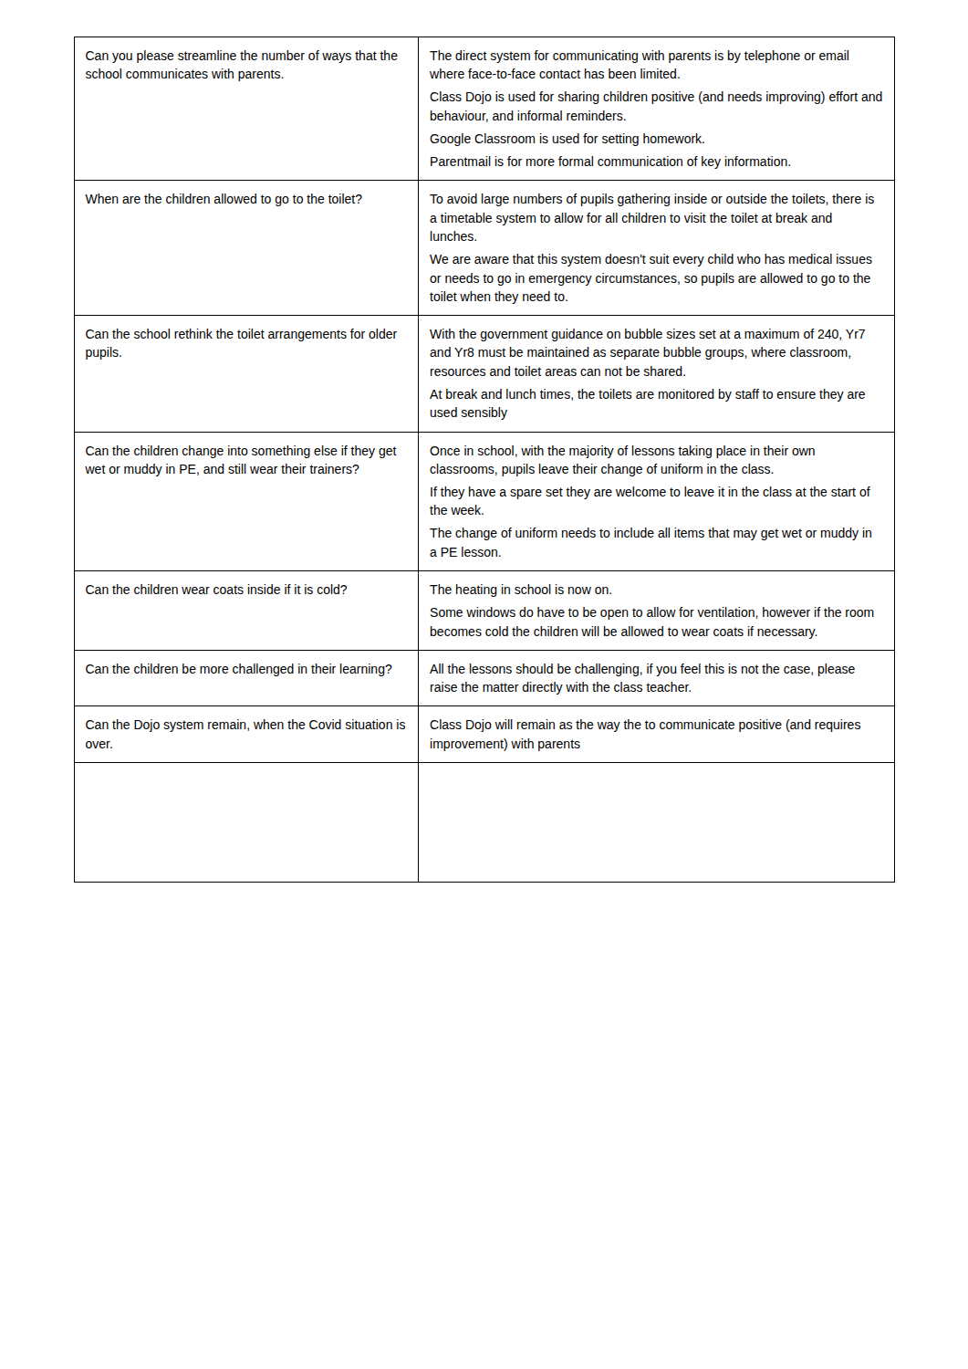| Can you please streamline the number of ways that the school communicates with parents. | The direct system for communicating with parents is by telephone or email where face-to-face contact has been limited. Class Dojo is used for sharing children positive (and needs improving) effort and behaviour, and informal reminders. Google Classroom is used for setting homework. Parentmail is for more formal communication of key information. |
| When are the children allowed to go to the toilet? | To avoid large numbers of pupils gathering inside or outside the toilets, there is a timetable system to allow for all children to visit the toilet at break and lunches. We are aware that this system doesn't suit every child who has medical issues or needs to go in emergency circumstances, so pupils are allowed to go to the toilet when they need to. |
| Can the school rethink the toilet arrangements for older pupils. | With the government guidance on bubble sizes set at a maximum of 240, Yr7 and Yr8 must be maintained as separate bubble groups, where classroom, resources and toilet areas can not be shared. At break and lunch times, the toilets are monitored by staff to ensure they are used sensibly |
| Can the children change into something else if they get wet or muddy in PE, and still wear their trainers? | Once in school, with the majority of lessons taking place in their own classrooms, pupils leave their change of uniform in the class. If they have a spare set they are welcome to leave it in the class at the start of the week. The change of uniform needs to include all items that may get wet or muddy in a PE lesson. |
| Can the children wear coats inside if it is cold? | The heating in school is now on. Some windows do have to be open to allow for ventilation, however if the room becomes cold the children will be allowed to wear coats if necessary. |
| Can the children be more challenged in their learning? | All the lessons should be challenging, if you feel this is not the case, please raise the matter directly with the class teacher. |
| Can the Dojo system remain, when the Covid situation is over. | Class Dojo will remain as the way the to communicate positive (and requires improvement) with parents |